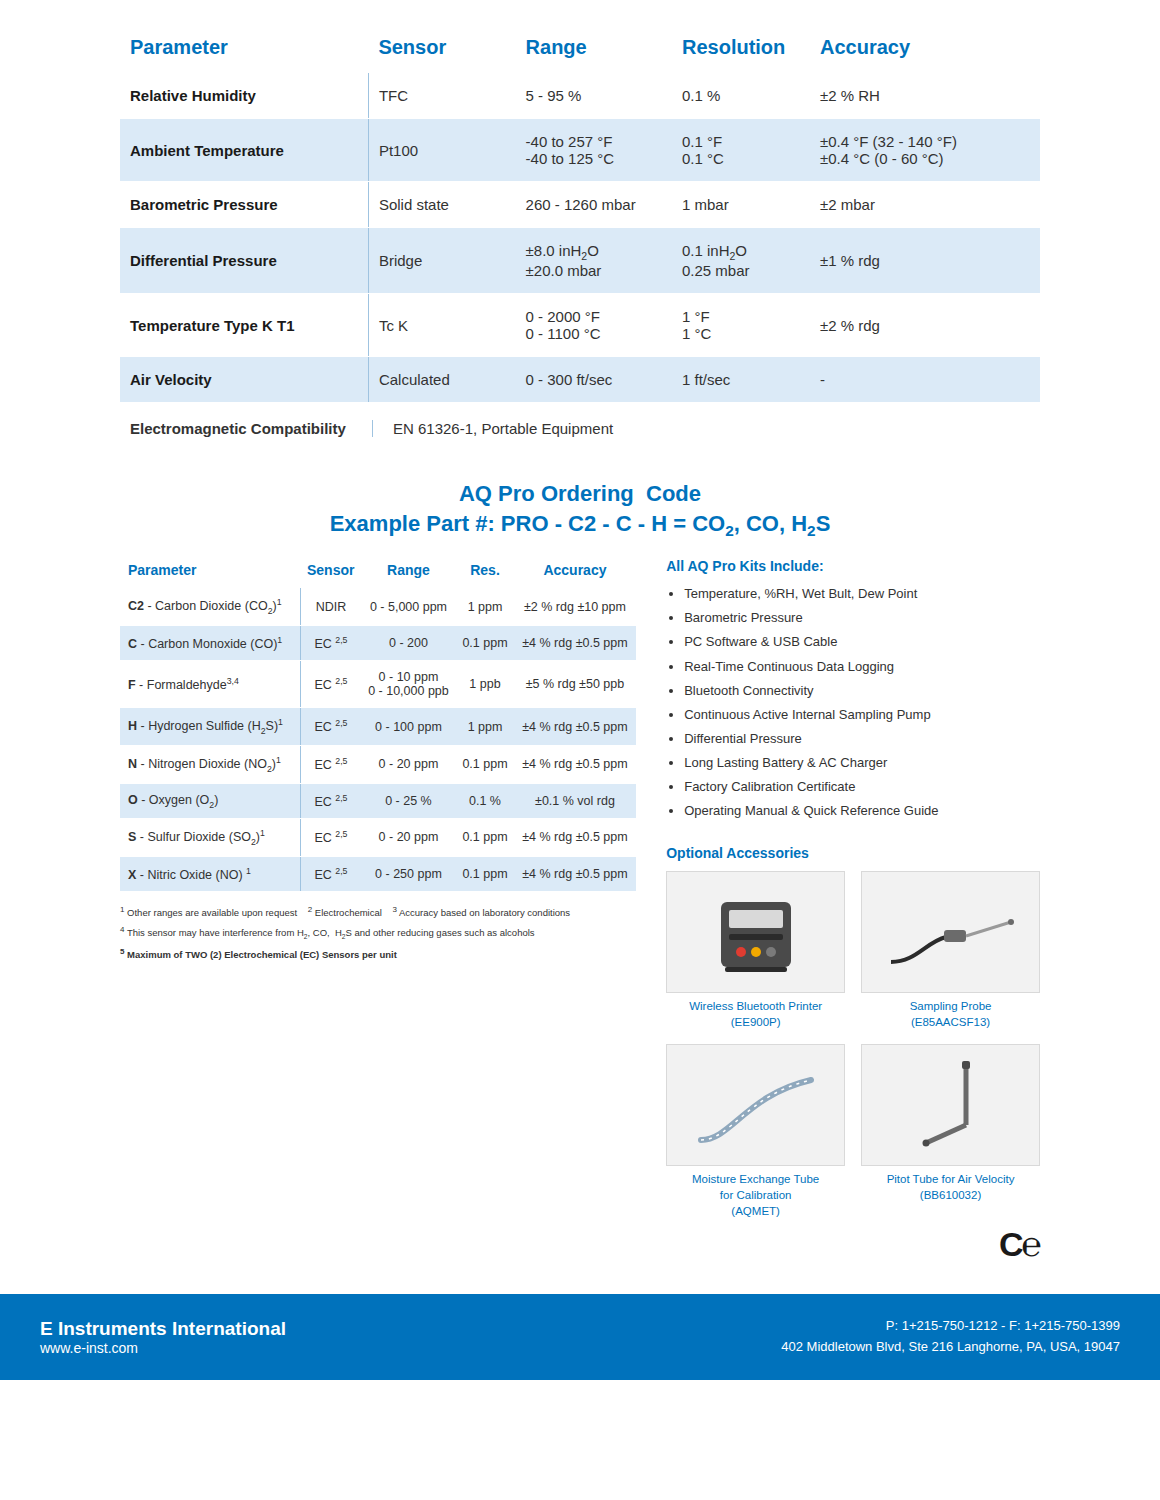| Parameter | Sensor | Range | Resolution | Accuracy |
| --- | --- | --- | --- | --- |
| Relative Humidity | TFC | 5 - 95 % | 0.1 % | ±2 % RH |
| Ambient Temperature | Pt100 | -40 to 257 °F -40 to 125 °C | 0.1 °F 0.1 °C | ±0.4 °F (32 - 140 °F) ±0.4 °C (0 - 60 °C) |
| Barometric Pressure | Solid state | 260 - 1260 mbar | 1 mbar | ±2 mbar |
| Differential Pressure | Bridge | ±8.0 inH 2 O ±20.0 mbar | 0.1 inH 2 O 0.25 mbar | ±1 % rdg |
| Temperature Type K T1 | Tc K | 0 - 2000 °F 0 - 1100 °C | 1 °F 1 °C | ±2 % rdg |
| Air Velocity | Calculated | 0 - 300 ft/sec | 1 ft/sec | - |
Electromagnetic Compatibility
EN 61326-1, Portable Equipment
AQ Pro Ordering Code
Example Part #: PRO - C2 - C - H = CO2, CO, H2S
| Parameter | Sensor | Range | Res. | Accuracy |
| --- | --- | --- | --- | --- |
| C2 - Carbon Dioxide (CO 2 ) 1 | NDIR | 0 - 5,000 ppm | 1 ppm | ±2 % rdg ±10 ppm |
| C - Carbon Monoxide (CO) 1 | EC 2,5 | 0 - 200 | 0.1 ppm | ±4 % rdg ±0.5 ppm |
| F - Formaldehyde 3,4 | EC 2,5 | 0 - 10 ppm 0 - 10,000 ppb | 1 ppb | ±5 % rdg ±50 ppb |
| H - Hydrogen Sulfide (H 2 S) 1 | EC 2,5 | 0 - 100 ppm | 1 ppm | ±4 % rdg ±0.5 ppm |
| N - Nitrogen Dioxide (NO 2 ) 1 | EC 2,5 | 0 - 20 ppm | 0.1 ppm | ±4 % rdg ±0.5 ppm |
| O - Oxygen (O 2 ) | EC 2,5 | 0 - 25 % | 0.1 % | ±0.1 % vol rdg |
| S - Sulfur Dioxide (SO 2 ) 1 | EC 2,5 | 0 - 20 ppm | 0.1 ppm | ±4 % rdg ±0.5 ppm |
| X - Nitric Oxide (NO) 1 | EC 2,5 | 0 - 250 ppm | 0.1 ppm | ±4 % rdg ±0.5 ppm |
1 Other ranges are available upon request 2 Electrochemical 3 Accuracy based on laboratory conditions
4 This sensor may have interference from H2, CO, H2S and other reducing gases such as alcohols
5 Maximum of TWO (2) Electrochemical (EC) Sensors per unit
All AQ Pro Kits Include:
Temperature, %RH, Wet Bult, Dew Point
Barometric Pressure
PC Software & USB Cable
Real-Time Continuous Data Logging
Bluetooth Connectivity
Continuous Active Internal Sampling Pump
Differential Pressure
Long Lasting Battery & AC Charger
Factory Calibration Certificate
Operating Manual & Quick Reference Guide
Optional Accessories
Wireless Bluetooth Printer
(EE900P)
Sampling Probe
(E85AACSF13)
Moisture Exchange Tube
for Calibration
(AQMET)
Pitot Tube for Air Velocity
(BB610032)
C℮
E Instruments International
www.e-inst.com
P: 1+215-750-1212 - F: 1+215-750-1399
402 Middletown Blvd, Ste 216 Langhorne, PA, USA, 19047